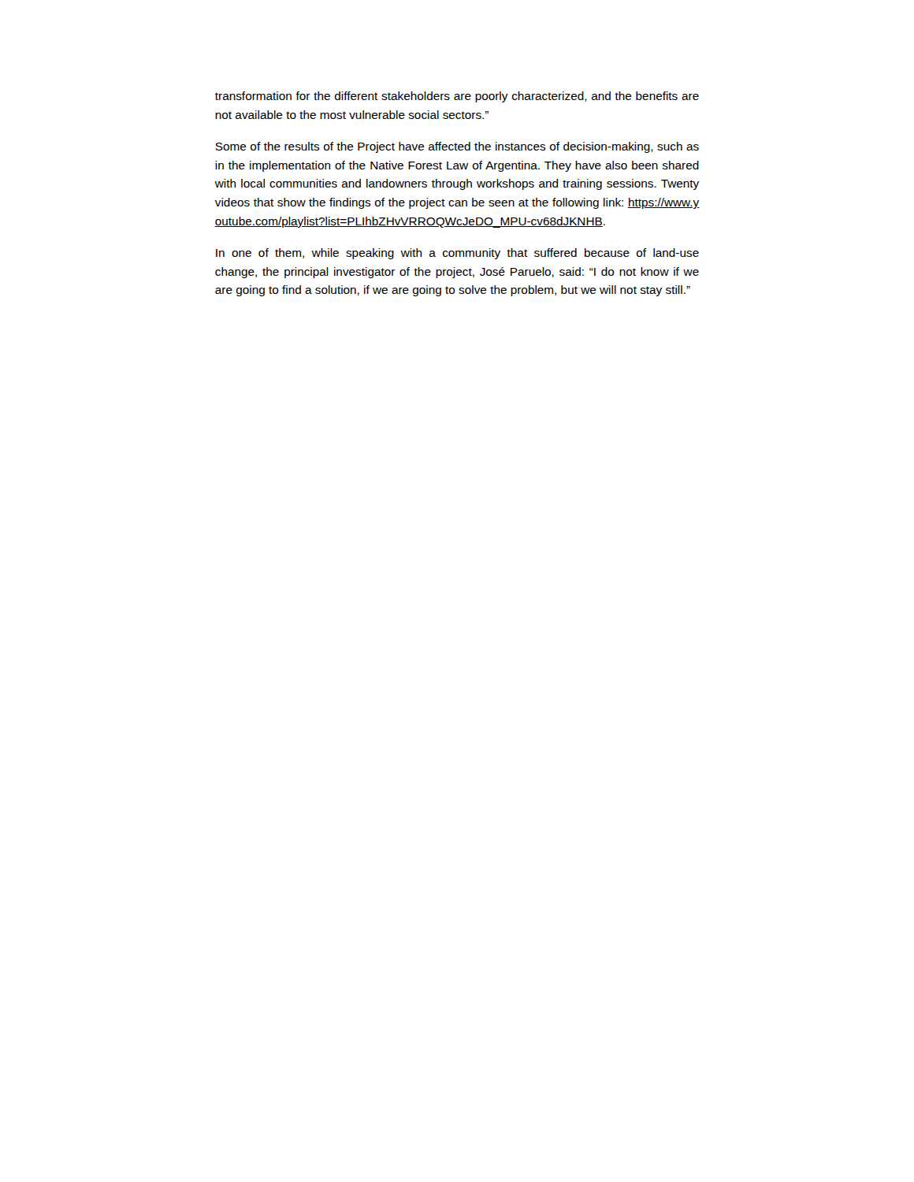transformation for the different stakeholders are poorly characterized, and the benefits are not available to the most vulnerable social sectors.”
Some of the results of the Project have affected the instances of decision-making, such as in the implementation of the Native Forest Law of Argentina. They have also been shared with local communities and landowners through workshops and training sessions. Twenty videos that show the findings of the project can be seen at the following link: https://www.youtube.com/playlist?list=PLIhbZHvVRROQWcJeDO_MPU-cv68dJKNHB.
In one of them, while speaking with a community that suffered because of land-use change, the principal investigator of the project, José Paruelo, said: “I do not know if we are going to find a solution, if we are going to solve the problem, but we will not stay still.”